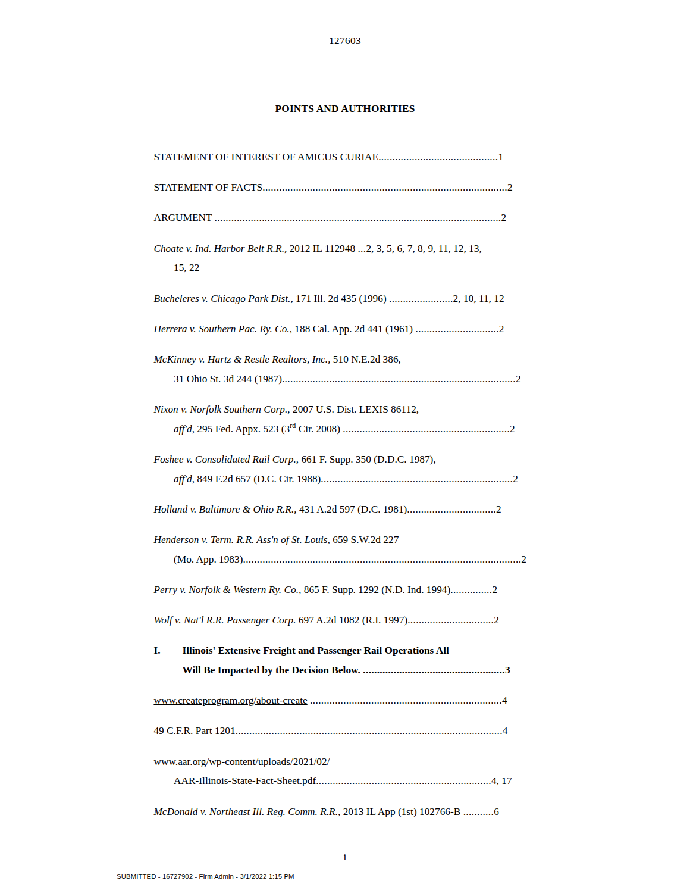127603
POINTS AND AUTHORITIES
STATEMENT OF INTEREST OF AMICUS CURIAE........................................... 1
STATEMENT OF FACTS........................................................................................ 2
ARGUMENT ....................................................................................................... 2
Choate v. Ind. Harbor Belt R.R., 2012 IL 112948 ... 2, 3, 5, 6, 7, 8, 9, 11, 12, 13, 15, 22
Bucheleres v. Chicago Park Dist., 171 Ill. 2d 435 (1996) ....................... 2, 10, 11, 12
Herrera v. Southern Pac. Ry. Co., 188 Cal. App. 2d 441 (1961) .............................. 2
McKinney v. Hartz & Restle Realtors, Inc., 510 N.E.2d 386, 31 Ohio St. 3d 244 (1987).................................................................................... 2
Nixon v. Norfolk Southern Corp., 2007 U.S. Dist. LEXIS 86112, aff'd, 295 Fed. Appx. 523 (3rd Cir. 2008) ............................................................ 2
Foshee v. Consolidated Rail Corp., 661 F. Supp. 350 (D.D.C. 1987), aff'd, 849 F.2d 657 (D.C. Cir. 1988)..................................................................... 2
Holland v. Baltimore & Ohio R.R., 431 A.2d 597 (D.C. 1981)................................ 2
Henderson v. Term. R.R. Ass'n of St. Louis, 659 S.W.2d 227 (Mo. App. 1983).................................................................................................... 2
Perry v. Norfolk & Western Ry. Co., 865 F. Supp. 1292 (N.D. Ind. 1994)............... 2
Wolf v. Nat'l R.R. Passenger Corp. 697 A.2d 1082 (R.I. 1997)............................... 2
I. Illinois' Extensive Freight and Passenger Rail Operations All Will Be Impacted by the Decision Below. ................................................... 3
www.createprogram.org/about-create ..................................................................... 4
49 C.F.R. Part 1201................................................................................................ 4
www.aar.org/wp-content/uploads/2021/02/ AAR-Illinois-State-Fact-Sheet.pdf............................................................... 4, 17
McDonald v. Northeast Ill. Reg. Comm. R.R., 2013 IL App (1st) 102766-B ........... 6
i
SUBMITTED - 16727902 - Firm Admin - 3/1/2022 1:15 PM